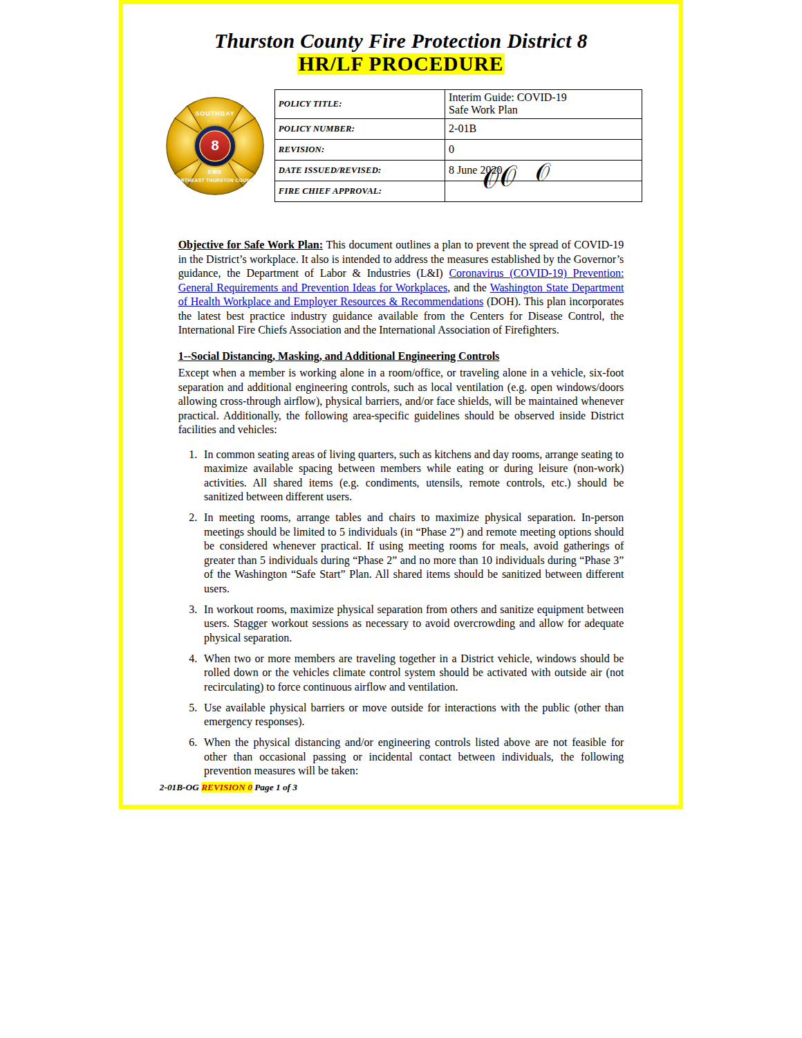Thurston County Fire Protection District 8
HR/LF PROCEDURE
8 SOUTHBAY FIRE EMS NORTHEAST THURSTON COUNTY
| POLICY TITLE: | Interim Guide: COVID-19 Safe Work Plan |
| POLICY NUMBER: | 2-01B |
| REVISION: | 0 |
| DATE ISSUED/REVISED: | 8 June 2020 𝒪 |
| FIRE CHIEF APPROVAL: | 𝒪𝒪 |
Objective for Safe Work Plan: This document outlines a plan to prevent the spread of COVID-19 in the District’s workplace. It also is intended to address the measures established by the Governor’s guidance, the Department of Labor & Industries (L&I) Coronavirus (COVID-19) Prevention: General Requirements and Prevention Ideas for Workplaces, and the Washington State Department of Health Workplace and Employer Resources & Recommendations (DOH). This plan incorporates the latest best practice industry guidance available from the Centers for Disease Control, the International Fire Chiefs Association and the International Association of Firefighters.
1--Social Distancing, Masking, and Additional Engineering Controls
Except when a member is working alone in a room/office, or traveling alone in a vehicle, six-foot separation and additional engineering controls, such as local ventilation (e.g. open windows/doors allowing cross-through airflow), physical barriers, and/or face shields, will be maintained whenever practical. Additionally, the following area-specific guidelines should be observed inside District facilities and vehicles:
In common seating areas of living quarters, such as kitchens and day rooms, arrange seating to maximize available spacing between members while eating or during leisure (non-work) activities. All shared items (e.g. condiments, utensils, remote controls, etc.) should be sanitized between different users.
In meeting rooms, arrange tables and chairs to maximize physical separation. In-person meetings should be limited to 5 individuals (in “Phase 2”) and remote meeting options should be considered whenever practical. If using meeting rooms for meals, avoid gatherings of greater than 5 individuals during “Phase 2” and no more than 10 individuals during “Phase 3” of the Washington “Safe Start” Plan. All shared items should be sanitized between different users.
In workout rooms, maximize physical separation from others and sanitize equipment between users. Stagger workout sessions as necessary to avoid overcrowding and allow for adequate physical separation.
When two or more members are traveling together in a District vehicle, windows should be rolled down or the vehicles climate control system should be activated with outside air (not recirculating) to force continuous airflow and ventilation.
Use available physical barriers or move outside for interactions with the public (other than emergency responses).
When the physical distancing and/or engineering controls listed above are not feasible for other than occasional passing or incidental contact between individuals, the following prevention measures will be taken:
2-01B-OG REVISION 0 Page 1 of 3